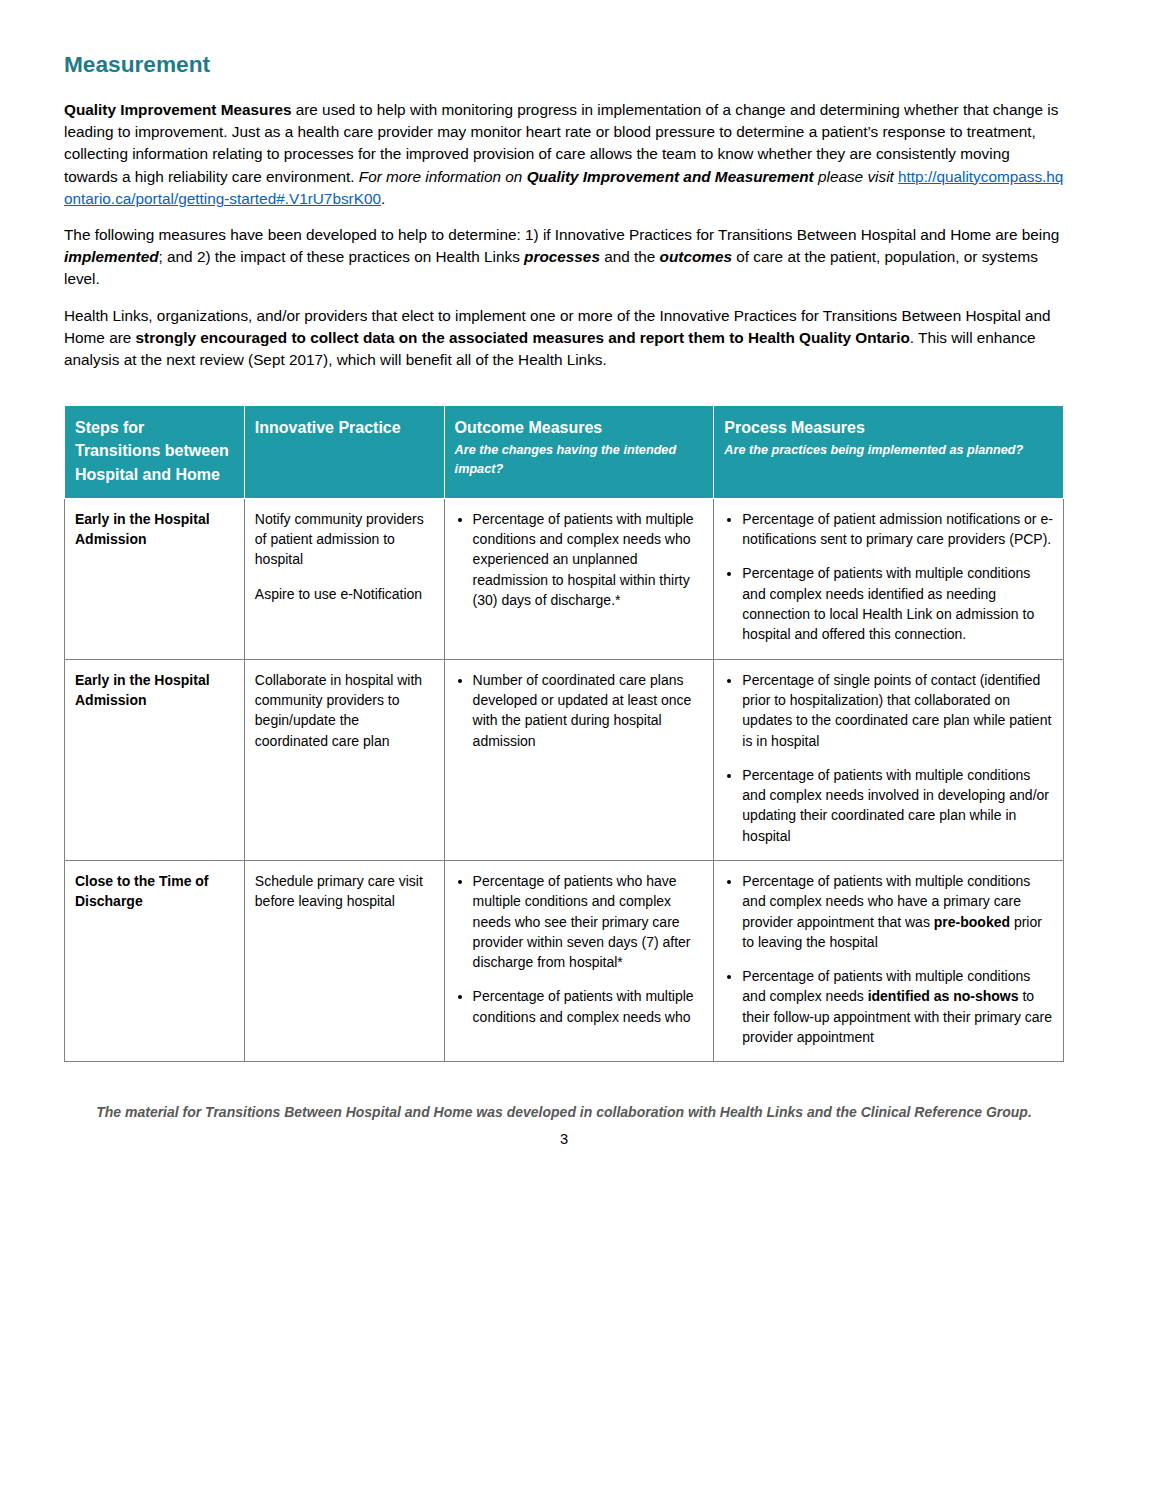Measurement
Quality Improvement Measures are used to help with monitoring progress in implementation of a change and determining whether that change is leading to improvement. Just as a health care provider may monitor heart rate or blood pressure to determine a patient’s response to treatment, collecting information relating to processes for the improved provision of care allows the team to know whether they are consistently moving towards a high reliability care environment. For more information on Quality Improvement and Measurement please visit http://qualitycompass.hqontario.ca/portal/getting-started#.V1rU7bsrK00.
The following measures have been developed to help to determine: 1) if Innovative Practices for Transitions Between Hospital and Home are being implemented; and 2) the impact of these practices on Health Links processes and the outcomes of care at the patient, population, or systems level.
Health Links, organizations, and/or providers that elect to implement one or more of the Innovative Practices for Transitions Between Hospital and Home are strongly encouraged to collect data on the associated measures and report them to Health Quality Ontario. This will enhance analysis at the next review (Sept 2017), which will benefit all of the Health Links.
| Steps for Transitions between Hospital and Home | Innovative Practice | Outcome Measures Are the changes having the intended impact? | Process Measures Are the practices being implemented as planned? |
| --- | --- | --- | --- |
| Early in the Hospital Admission | Notify community providers of patient admission to hospital Aspire to use e-Notification | Percentage of patients with multiple conditions and complex needs who experienced an unplanned readmission to hospital within thirty (30) days of discharge.* | Percentage of patient admission notifications or e-notifications sent to primary care providers (PCP). Percentage of patients with multiple conditions and complex needs identified as needing connection to local Health Link on admission to hospital and offered this connection. |
| Early in the Hospital Admission | Collaborate in hospital with community providers to begin/update the coordinated care plan | Number of coordinated care plans developed or updated at least once with the patient during hospital admission | Percentage of single points of contact (identified prior to hospitalization) that collaborated on updates to the coordinated care plan while patient is in hospital Percentage of patients with multiple conditions and complex needs involved in developing and/or updating their coordinated care plan while in hospital |
| Close to the Time of Discharge | Schedule primary care visit before leaving hospital | Percentage of patients who have multiple conditions and complex needs who see their primary care provider within seven days (7) after discharge from hospital* Percentage of patients with multiple conditions and complex needs who | Percentage of patients with multiple conditions and complex needs who have a primary care provider appointment that was pre-booked prior to leaving the hospital Percentage of patients with multiple conditions and complex needs identified as no-shows to their follow-up appointment with their primary care provider appointment |
The material for Transitions Between Hospital and Home was developed in collaboration with Health Links and the Clinical Reference Group.
3